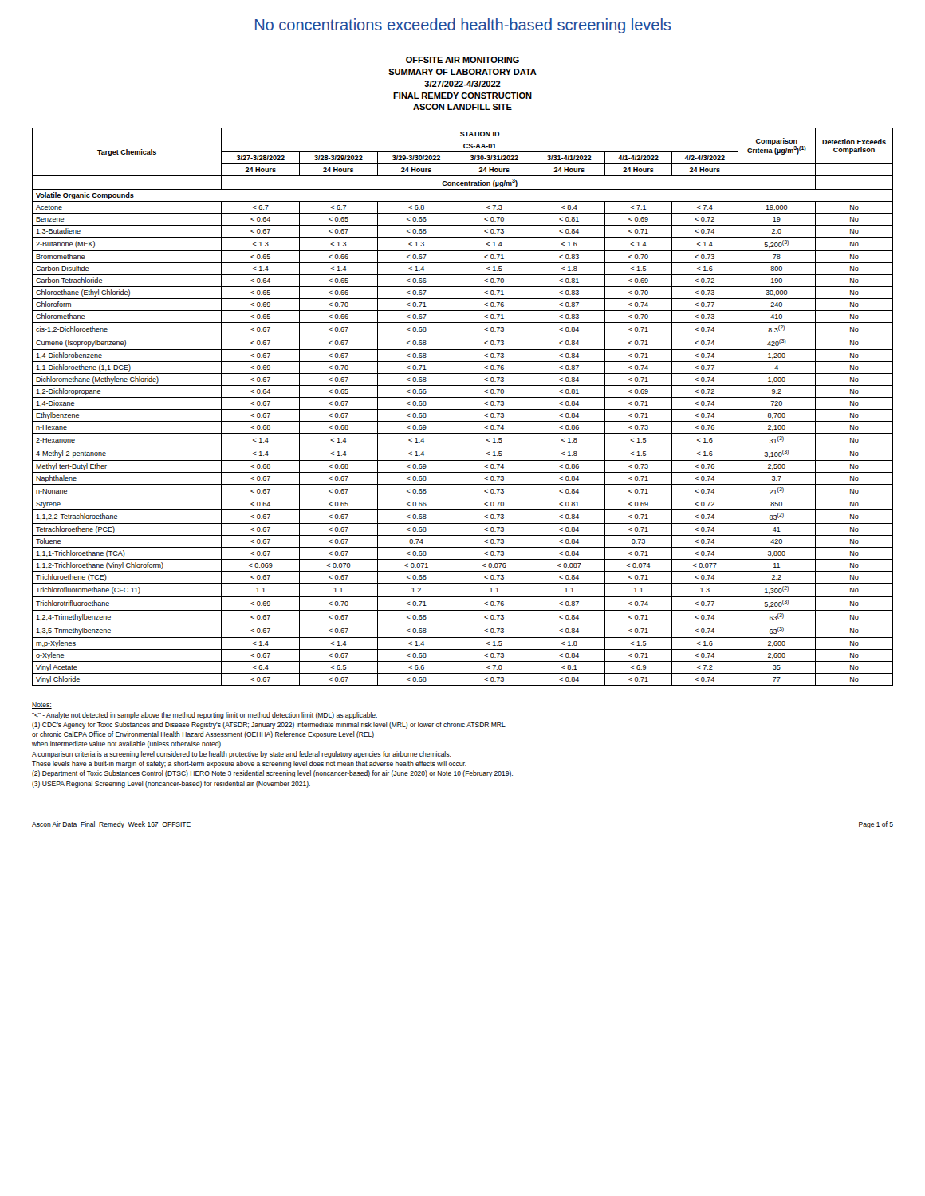No concentrations exceeded health-based screening levels
OFFSITE AIR MONITORING
SUMMARY OF LABORATORY DATA
3/27/2022-4/3/2022
FINAL REMEDY CONSTRUCTION
ASCON LANDFILL SITE
| Target Chemicals | STATION ID | Comparison Criteria (µg/m 3 ) (1) | Detection Exceeds Comparison |
| --- | --- | --- | --- |
| CS-AA-01 |
| 3/27-3/28/2022 | 3/28-3/29/2022 | 3/29-3/30/2022 | 3/30-3/31/2022 | 3/31-4/1/2022 | 4/1-4/2/2022 | 4/2-4/3/2022 |
| 24 Hours | 24 Hours | 24 Hours | 24 Hours | 24 Hours | 24 Hours | 24 Hours | | |
| | Concentration (µg/m 3 ) | | |
| Volatile Organic Compounds |
| Acetone | < 6.7 | < 6.7 | < 6.8 | < 7.3 | < 8.4 | < 7.1 | < 7.4 | 19,000 | No |
| Benzene | < 0.64 | < 0.65 | < 0.66 | < 0.70 | < 0.81 | < 0.69 | < 0.72 | 19 | No |
| 1,3-Butadiene | < 0.67 | < 0.67 | < 0.68 | < 0.73 | < 0.84 | < 0.71 | < 0.74 | 2.0 | No |
| 2-Butanone (MEK) | < 1.3 | < 1.3 | < 1.3 | < 1.4 | < 1.6 | < 1.4 | < 1.4 | 5,200 (3) | No |
| Bromomethane | < 0.65 | < 0.66 | < 0.67 | < 0.71 | < 0.83 | < 0.70 | < 0.73 | 78 | No |
| Carbon Disulfide | < 1.4 | < 1.4 | < 1.4 | < 1.5 | < 1.8 | < 1.5 | < 1.6 | 800 | No |
| Carbon Tetrachloride | < 0.64 | < 0.65 | < 0.66 | < 0.70 | < 0.81 | < 0.69 | < 0.72 | 190 | No |
| Chloroethane (Ethyl Chloride) | < 0.65 | < 0.66 | < 0.67 | < 0.71 | < 0.83 | < 0.70 | < 0.73 | 30,000 | No |
| Chloroform | < 0.69 | < 0.70 | < 0.71 | < 0.76 | < 0.87 | < 0.74 | < 0.77 | 240 | No |
| Chloromethane | < 0.65 | < 0.66 | < 0.67 | < 0.71 | < 0.83 | < 0.70 | < 0.73 | 410 | No |
| cis-1,2-Dichloroethene | < 0.67 | < 0.67 | < 0.68 | < 0.73 | < 0.84 | < 0.71 | < 0.74 | 8.3 (2) | No |
| Cumene (Isopropylbenzene) | < 0.67 | < 0.67 | < 0.68 | < 0.73 | < 0.84 | < 0.71 | < 0.74 | 420 (3) | No |
| 1,4-Dichlorobenzene | < 0.67 | < 0.67 | < 0.68 | < 0.73 | < 0.84 | < 0.71 | < 0.74 | 1,200 | No |
| 1,1-Dichloroethene (1,1-DCE) | < 0.69 | < 0.70 | < 0.71 | < 0.76 | < 0.87 | < 0.74 | < 0.77 | 4 | No |
| Dichloromethane (Methylene Chloride) | < 0.67 | < 0.67 | < 0.68 | < 0.73 | < 0.84 | < 0.71 | < 0.74 | 1,000 | No |
| 1,2-Dichloropropane | < 0.64 | < 0.65 | < 0.66 | < 0.70 | < 0.81 | < 0.69 | < 0.72 | 9.2 | No |
| 1,4-Dioxane | < 0.67 | < 0.67 | < 0.68 | < 0.73 | < 0.84 | < 0.71 | < 0.74 | 720 | No |
| Ethylbenzene | < 0.67 | < 0.67 | < 0.68 | < 0.73 | < 0.84 | < 0.71 | < 0.74 | 8,700 | No |
| n-Hexane | < 0.68 | < 0.68 | < 0.69 | < 0.74 | < 0.86 | < 0.73 | < 0.76 | 2,100 | No |
| 2-Hexanone | < 1.4 | < 1.4 | < 1.4 | < 1.5 | < 1.8 | < 1.5 | < 1.6 | 31 (3) | No |
| 4-Methyl-2-pentanone | < 1.4 | < 1.4 | < 1.4 | < 1.5 | < 1.8 | < 1.5 | < 1.6 | 3,100 (3) | No |
| Methyl tert-Butyl Ether | < 0.68 | < 0.68 | < 0.69 | < 0.74 | < 0.86 | < 0.73 | < 0.76 | 2,500 | No |
| Naphthalene | < 0.67 | < 0.67 | < 0.68 | < 0.73 | < 0.84 | < 0.71 | < 0.74 | 3.7 | No |
| n-Nonane | < 0.67 | < 0.67 | < 0.68 | < 0.73 | < 0.84 | < 0.71 | < 0.74 | 21 (3) | No |
| Styrene | < 0.64 | < 0.65 | < 0.66 | < 0.70 | < 0.81 | < 0.69 | < 0.72 | 850 | No |
| 1,1,2,2-Tetrachloroethane | < 0.67 | < 0.67 | < 0.68 | < 0.73 | < 0.84 | < 0.71 | < 0.74 | 83 (2) | No |
| Tetrachloroethene (PCE) | < 0.67 | < 0.67 | < 0.68 | < 0.73 | < 0.84 | < 0.71 | < 0.74 | 41 | No |
| Toluene | < 0.67 | < 0.67 | 0.74 | < 0.73 | < 0.84 | 0.73 | < 0.74 | 420 | No |
| 1,1,1-Trichloroethane (TCA) | < 0.67 | < 0.67 | < 0.68 | < 0.73 | < 0.84 | < 0.71 | < 0.74 | 3,800 | No |
| 1,1,2-Trichloroethane (Vinyl Chloroform) | < 0.069 | < 0.070 | < 0.071 | < 0.076 | < 0.087 | < 0.074 | < 0.077 | 11 | No |
| Trichloroethene (TCE) | < 0.67 | < 0.67 | < 0.68 | < 0.73 | < 0.84 | < 0.71 | < 0.74 | 2.2 | No |
| Trichlorofluoromethane (CFC 11) | 1.1 | 1.1 | 1.2 | 1.1 | 1.1 | 1.1 | 1.3 | 1,300 (2) | No |
| Trichlorotrifluoroethane | < 0.69 | < 0.70 | < 0.71 | < 0.76 | < 0.87 | < 0.74 | < 0.77 | 5,200 (3) | No |
| 1,2,4-Trimethylbenzene | < 0.67 | < 0.67 | < 0.68 | < 0.73 | < 0.84 | < 0.71 | < 0.74 | 63 (3) | No |
| 1,3,5-Trimethylbenzene | < 0.67 | < 0.67 | < 0.68 | < 0.73 | < 0.84 | < 0.71 | < 0.74 | 63 (3) | No |
| m,p-Xylenes | < 1.4 | < 1.4 | < 1.4 | < 1.5 | < 1.8 | < 1.5 | < 1.6 | 2,600 | No |
| o-Xylene | < 0.67 | < 0.67 | < 0.68 | < 0.73 | < 0.84 | < 0.71 | < 0.74 | 2,600 | No |
| Vinyl Acetate | < 6.4 | < 6.5 | < 6.6 | < 7.0 | < 8.1 | < 6.9 | < 7.2 | 35 | No |
| Vinyl Chloride | < 0.67 | < 0.67 | < 0.68 | < 0.73 | < 0.84 | < 0.71 | < 0.74 | 77 | No |
Notes:
"<" - Analyte not detected in sample above the method reporting limit or method detection limit (MDL) as applicable.
(1) CDC's Agency for Toxic Substances and Disease Registry's (ATSDR; January 2022) intermediate minimal risk level (MRL) or lower of chronic ATSDR MRL
or chronic CalEPA Office of Environmental Health Hazard Assessment (OEHHA) Reference Exposure Level (REL)
when intermediate value not available (unless otherwise noted).
A comparison criteria is a screening level considered to be health protective by state and federal regulatory agencies for airborne chemicals.
These levels have a built-in margin of safety; a short-term exposure above a screening level does not mean that adverse health effects will occur.
(2) Department of Toxic Substances Control (DTSC) HERO Note 3 residential screening level (noncancer-based) for air (June 2020) or Note 10 (February 2019).
(3) USEPA Regional Screening Level (noncancer-based) for residential air (November 2021).
Ascon Air Data_Final_Remedy_Week 167_OFFSITE Page 1 of 5